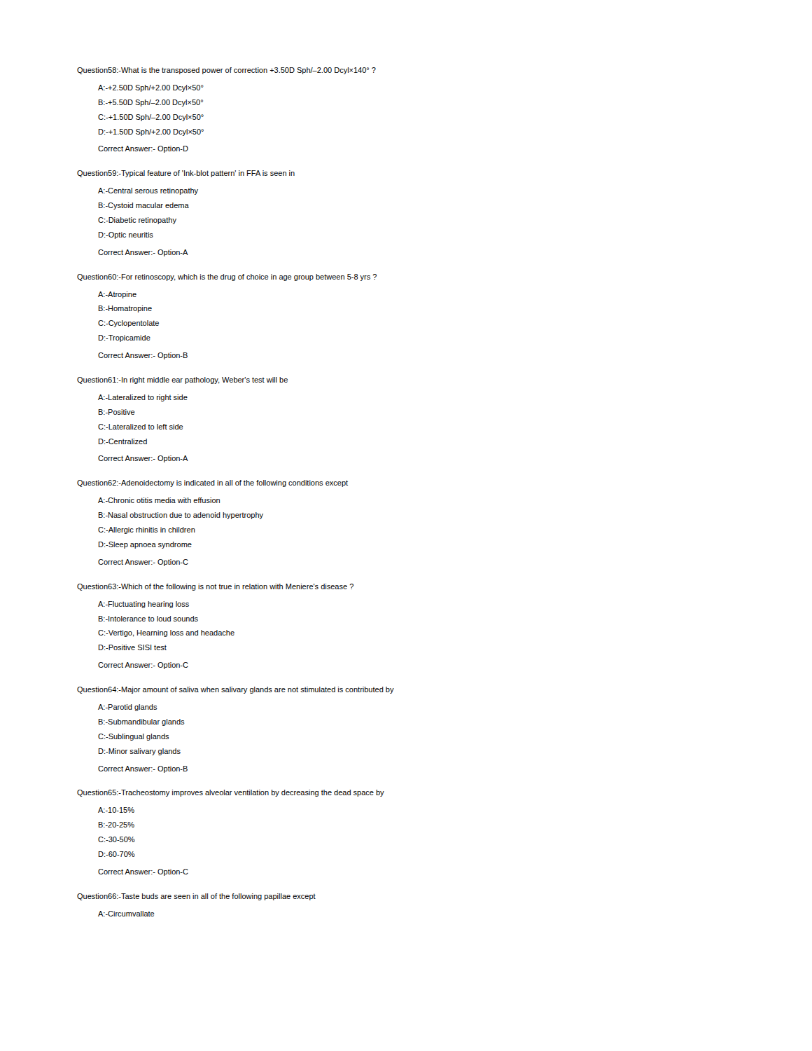Question58:-What is the transposed power of correction +3.50D Sph/–2.00 Dcyl×140° ?
A:-+2.50D Sph/+2.00 Dcyl×50°
B:-+5.50D Sph/–2.00 Dcyl×50°
C:-+1.50D Sph/–2.00 Dcyl×50°
D:-+1.50D Sph/+2.00 Dcyl×50°
Correct Answer:- Option-D
Question59:-Typical feature of 'Ink-blot pattern' in FFA is seen in
A:-Central serous retinopathy
B:-Cystoid macular edema
C:-Diabetic retinopathy
D:-Optic neuritis
Correct Answer:- Option-A
Question60:-For retinoscopy, which is the drug of choice in age group between 5-8 yrs ?
A:-Atropine
B:-Homatropine
C:-Cyclopentolate
D:-Tropicamide
Correct Answer:- Option-B
Question61:-In right middle ear pathology, Weber's test will be
A:-Lateralized to right side
B:-Positive
C:-Lateralized to left side
D:-Centralized
Correct Answer:- Option-A
Question62:-Adenoidectomy is indicated in all of the following conditions except
A:-Chronic otitis media with effusion
B:-Nasal obstruction due to adenoid hypertrophy
C:-Allergic rhinitis in children
D:-Sleep apnoea syndrome
Correct Answer:- Option-C
Question63:-Which of the following is not true in relation with Meniere's disease ?
A:-Fluctuating hearing loss
B:-Intolerance to loud sounds
C:-Vertigo, Hearning loss and headache
D:-Positive SISI test
Correct Answer:- Option-C
Question64:-Major amount of saliva when salivary glands are not stimulated is contributed by
A:-Parotid glands
B:-Submandibular glands
C:-Sublingual glands
D:-Minor salivary glands
Correct Answer:- Option-B
Question65:-Tracheostomy improves alveolar ventilation by decreasing the dead space by
A:-10-15%
B:-20-25%
C:-30-50%
D:-60-70%
Correct Answer:- Option-C
Question66:-Taste buds are seen in all of the following papillae except
A:-Circumvallate